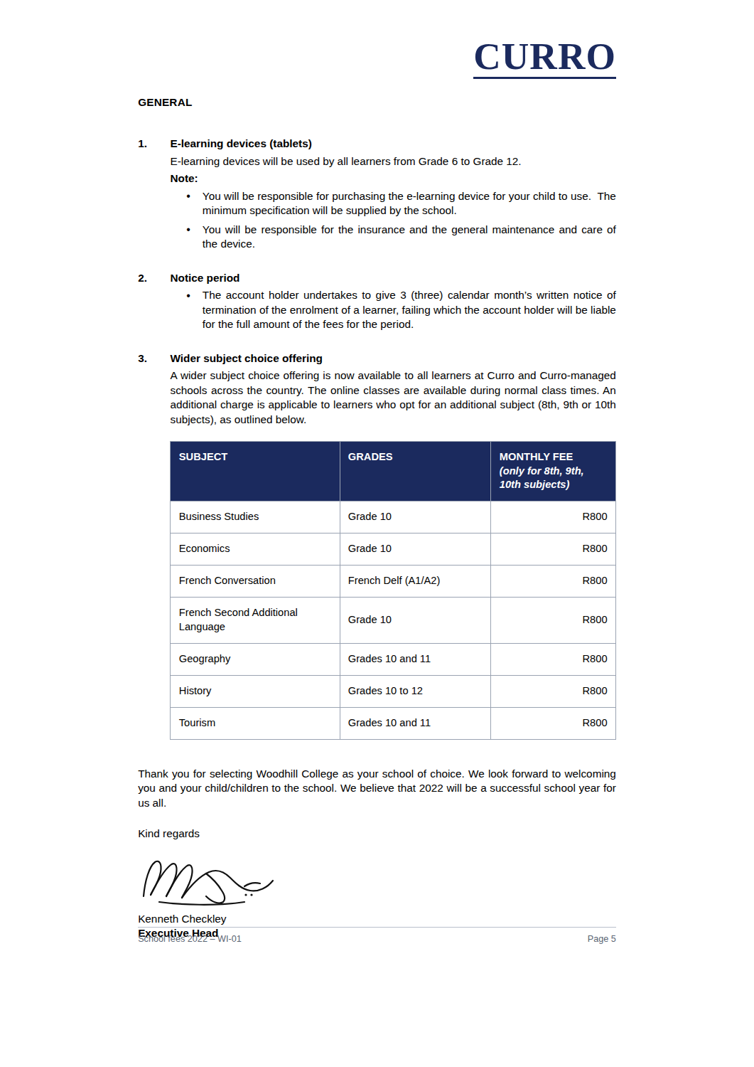CURRO
GENERAL
E-learning devices (tablets)
E-learning devices will be used by all learners from Grade 6 to Grade 12.
Note:
You will be responsible for purchasing the e-learning device for your child to use. The minimum specification will be supplied by the school.
You will be responsible for the insurance and the general maintenance and care of the device.
Notice period
The account holder undertakes to give 3 (three) calendar month’s written notice of termination of the enrolment of a learner, failing which the account holder will be liable for the full amount of the fees for the period.
Wider subject choice offering
A wider subject choice offering is now available to all learners at Curro and Curro-managed schools across the country. The online classes are available during normal class times. An additional charge is applicable to learners who opt for an additional subject (8th, 9th or 10th subjects), as outlined below.
| SUBJECT | GRADES | MONTHLY FEE (only for 8th, 9th, 10th subjects) |
| --- | --- | --- |
| Business Studies | Grade 10 | R800 |
| Economics | Grade 10 | R800 |
| French Conversation | French Delf (A1/A2) | R800 |
| French Second Additional Language | Grade 10 | R800 |
| Geography | Grades 10 and 11 | R800 |
| History | Grades 10 to 12 | R800 |
| Tourism | Grades 10 and 11 | R800 |
Thank you for selecting Woodhill College as your school of choice. We look forward to welcoming you and your child/children to the school. We believe that 2022 will be a successful school year for us all.
Kind regards
Kenneth Checkley
Executive Head
School fees 2022 – WI-01 Page 5